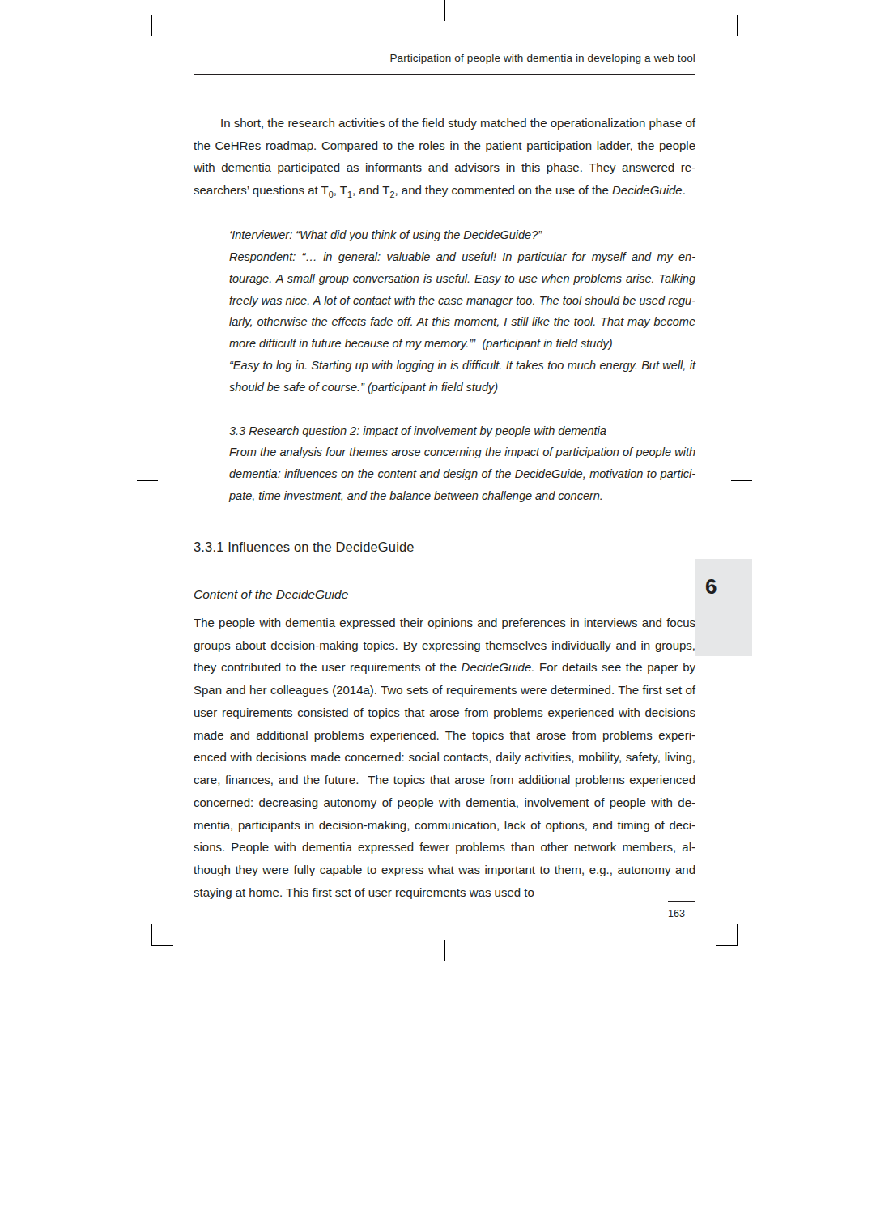6
Participation of people with dementia in developing a web tool
In short, the research activities of the field study matched the operationalization phase of the CeHRes roadmap. Compared to the roles in the patient participation ladder, the people with dementia participated as informants and advisors in this phase. They answered researchers’ questions at T0, T1, and T2, and they commented on the use of the DecideGuide.
‘Interviewer: “What did you think of using the DecideGuide?”
Respondent: “… in general: valuable and useful! In particular for myself and my entourage. A small group conversation is useful. Easy to use when problems arise. Talking freely was nice. A lot of contact with the case manager too. The tool should be used regularly, otherwise the effects fade off. At this moment, I still like the tool. That may become more difficult in future because of my memory.”’ (participant in field study)
“Easy to log in. Starting up with logging in is difficult. It takes too much energy. But well, it should be safe of course.” (participant in field study)
3.3 Research question 2: impact of involvement by people with dementia
From the analysis four themes arose concerning the impact of participation of people with dementia: influences on the content and design of the DecideGuide, motivation to participate, time investment, and the balance between challenge and concern.
3.3.1 Influences on the DecideGuide
Content of the DecideGuide
The people with dementia expressed their opinions and preferences in interviews and focus groups about decision-making topics. By expressing themselves individually and in groups, they contributed to the user requirements of the DecideGuide. For details see the paper by Span and her colleagues (2014a). Two sets of requirements were determined. The first set of user requirements consisted of topics that arose from problems experienced with decisions made and additional problems experienced. The topics that arose from problems experienced with decisions made concerned: social contacts, daily activities, mobility, safety, living, care, finances, and the future. The topics that arose from additional problems experienced concerned: decreasing autonomy of people with dementia, involvement of people with dementia, participants in decision-making, communication, lack of options, and timing of decisions. People with dementia expressed fewer problems than other network members, although they were fully capable to express what was important to them, e.g., autonomy and staying at home. This first set of user requirements was used to
163